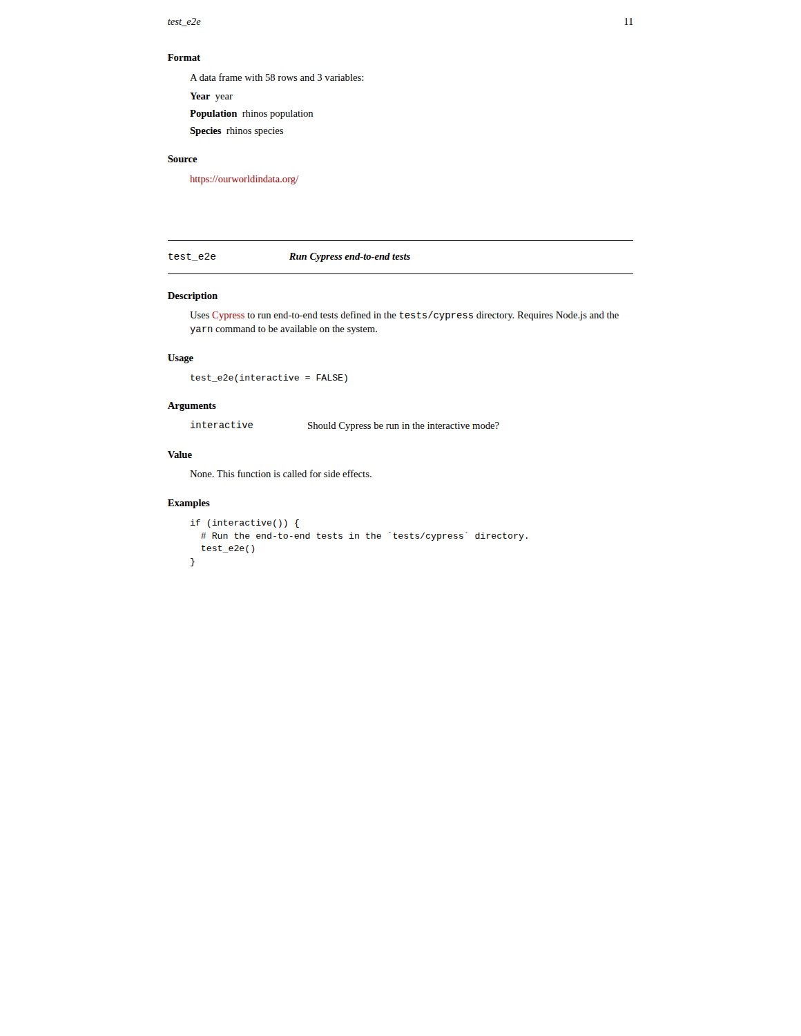test_e2e 11
Format
A data frame with 58 rows and 3 variables:
Year
year
Population
rhinos population
Species
rhinos species
Source
https://ourworldindata.org/
test_e2e Run Cypress end-to-end tests
Description
Uses Cypress to run end-to-end tests defined in the tests/cypress directory. Requires Node.js and the yarn command to be available on the system.
Usage
test_e2e(interactive = FALSE)
Arguments
interactive
Should Cypress be run in the interactive mode?
Value
None. This function is called for side effects.
Examples
if (interactive()) {
  # Run the end-to-end tests in the `tests/cypress` directory.
  test_e2e()
}